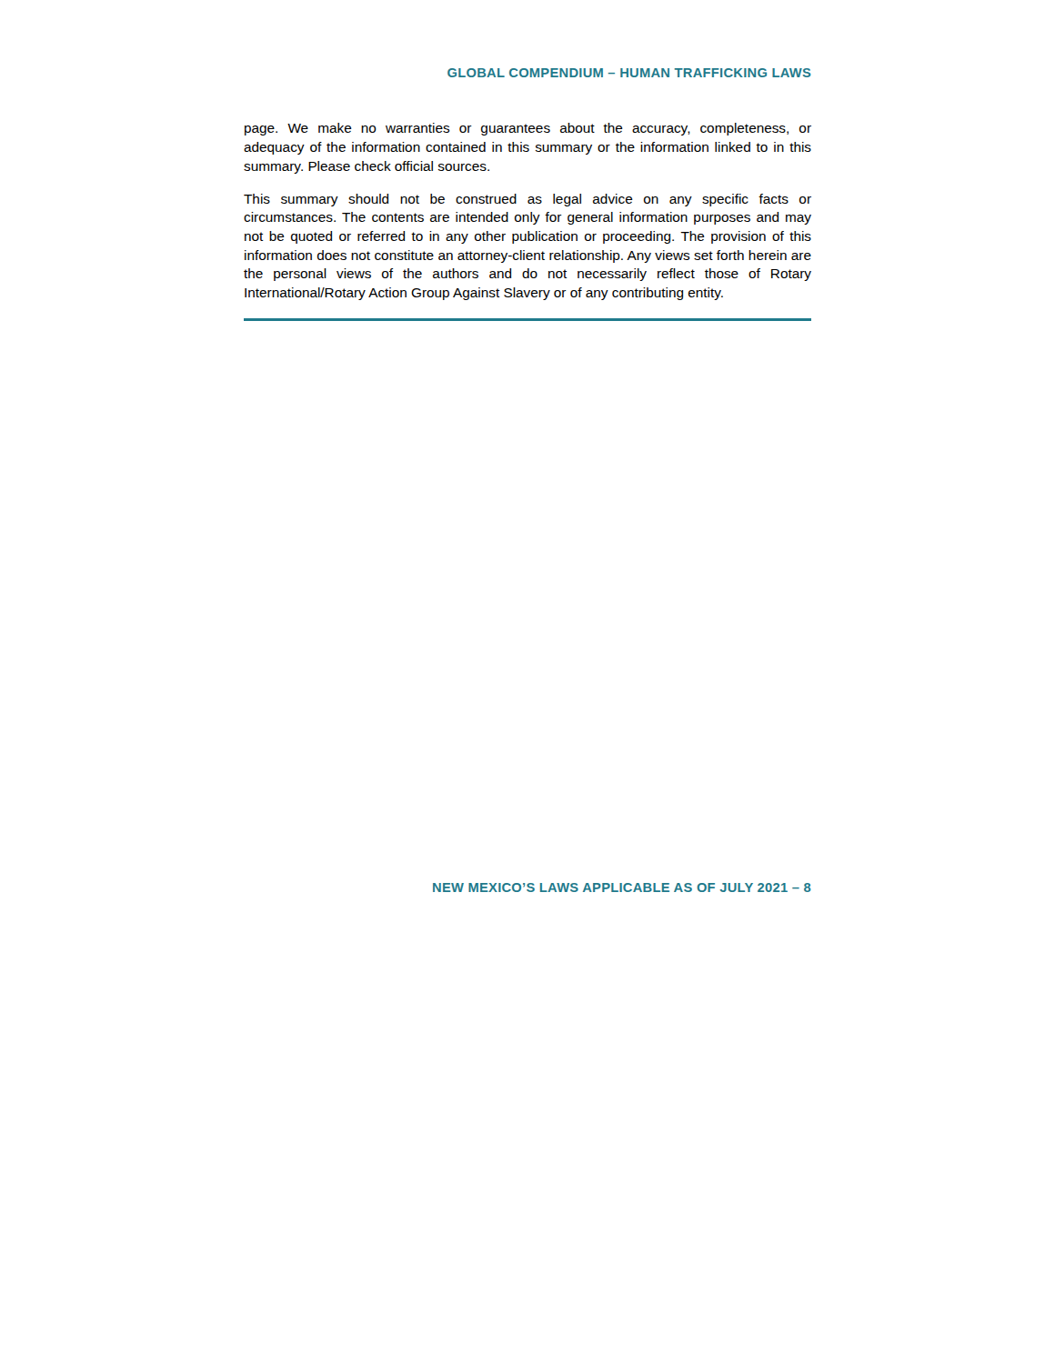GLOBAL COMPENDIUM – HUMAN TRAFFICKING LAWS
page. We make no warranties or guarantees about the accuracy, completeness, or adequacy of the information contained in this summary or the information linked to in this summary. Please check official sources.
This summary should not be construed as legal advice on any specific facts or circumstances. The contents are intended only for general information purposes and may not be quoted or referred to in any other publication or proceeding. The provision of this information does not constitute an attorney-client relationship. Any views set forth herein are the personal views of the authors and do not necessarily reflect those of Rotary International/Rotary Action Group Against Slavery or of any contributing entity.
NEW MEXICO’S LAWS APPLICABLE AS OF JULY 2021 – 8